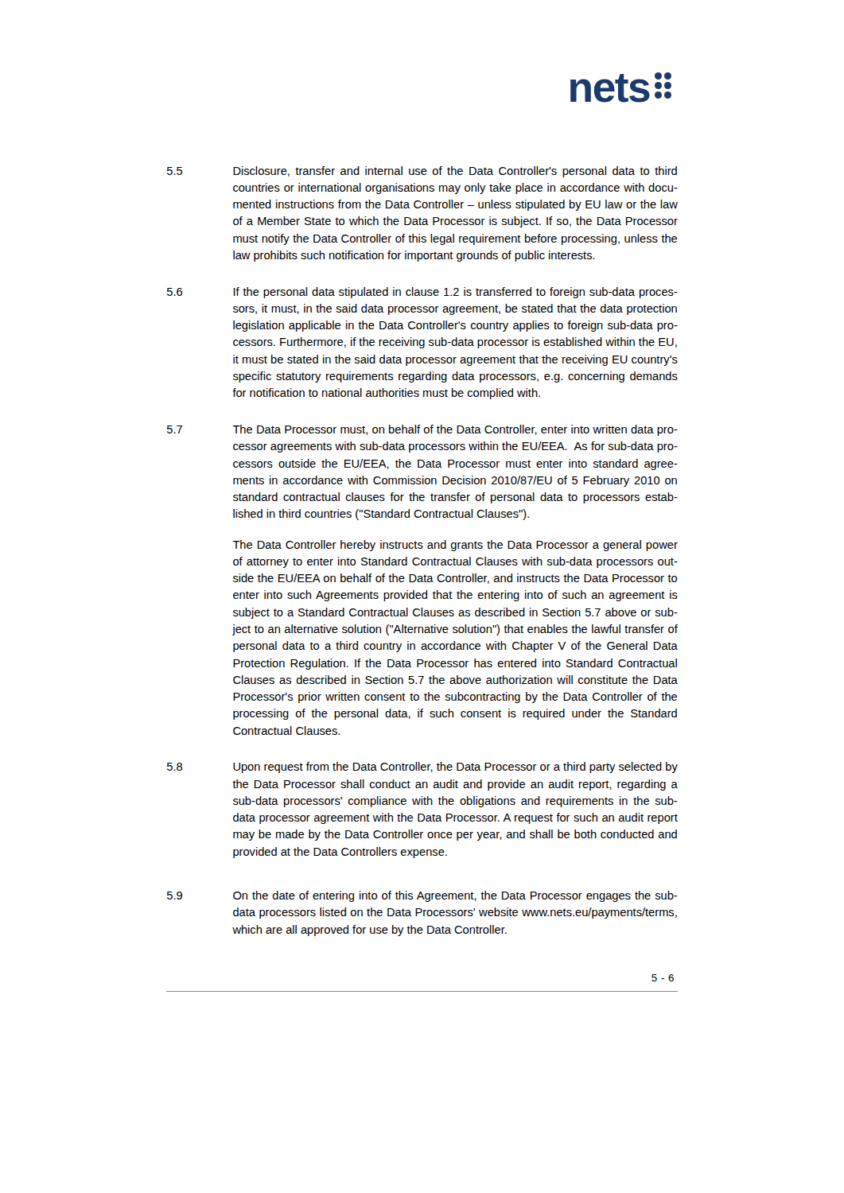nets
5.5
Disclosure, transfer and internal use of the Data Controller's personal data to third countries or international organisations may only take place in accordance with documented instructions from the Data Controller – unless stipulated by EU law or the law of a Member State to which the Data Processor is subject. If so, the Data Processor must notify the Data Controller of this legal requirement before processing, unless the law prohibits such notification for important grounds of public interests.
5.6
If the personal data stipulated in clause 1.2 is transferred to foreign sub-data processors, it must, in the said data processor agreement, be stated that the data protection legislation applicable in the Data Controller's country applies to foreign sub-data processors. Furthermore, if the receiving sub-data processor is established within the EU, it must be stated in the said data processor agreement that the receiving EU country's specific statutory requirements regarding data processors, e.g. concerning demands for notification to national authorities must be complied with.
5.7
The Data Processor must, on behalf of the Data Controller, enter into written data processor agreements with sub-data processors within the EU/EEA. As for sub-data processors outside the EU/EEA, the Data Processor must enter into standard agreements in accordance with Commission Decision 2010/87/EU of 5 February 2010 on standard contractual clauses for the transfer of personal data to processors established in third countries ("Standard Contractual Clauses").
The Data Controller hereby instructs and grants the Data Processor a general power of attorney to enter into Standard Contractual Clauses with sub-data processors outside the EU/EEA on behalf of the Data Controller, and instructs the Data Processor to enter into such Agreements provided that the entering into of such an agreement is subject to a Standard Contractual Clauses as described in Section 5.7 above or subject to an alternative solution ("Alternative solution") that enables the lawful transfer of personal data to a third country in accordance with Chapter V of the General Data Protection Regulation. If the Data Processor has entered into Standard Contractual Clauses as described in Section 5.7 the above authorization will constitute the Data Processor's prior written consent to the subcontracting by the Data Controller of the processing of the personal data, if such consent is required under the Standard Contractual Clauses.
5.8
Upon request from the Data Controller, the Data Processor or a third party selected by the Data Processor shall conduct an audit and provide an audit report, regarding a sub-data processors' compliance with the obligations and requirements in the sub-data processor agreement with the Data Processor. A request for such an audit report may be made by the Data Controller once per year, and shall be both conducted and provided at the Data Controllers expense.
5.9
On the date of entering into of this Agreement, the Data Processor engages the sub-data processors listed on the Data Processors' website www.nets.eu/payments/terms, which are all approved for use by the Data Controller.
5 - 6